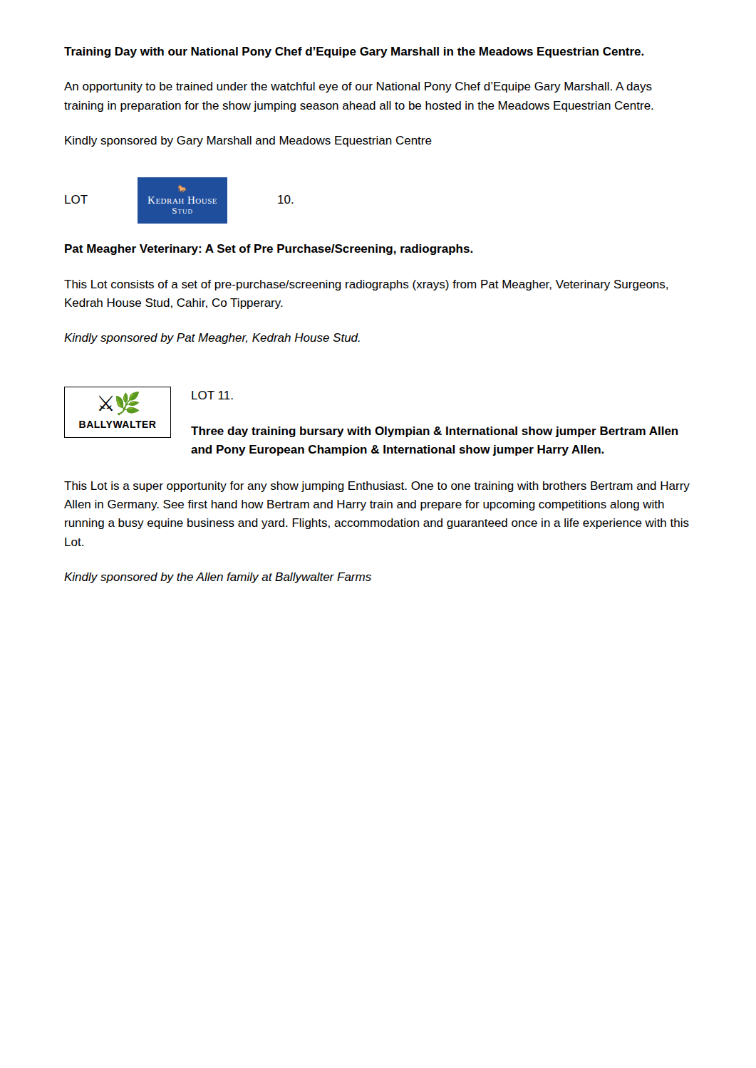Training Day with our National Pony Chef d’Equipe Gary Marshall in the Meadows Equestrian Centre.
An opportunity to be trained under the watchful eye of our National Pony Chef d’Equipe Gary Marshall. A days training in preparation for the show jumping season ahead all to be hosted in the Meadows Equestrian Centre.
Kindly sponsored by Gary Marshall and Meadows Equestrian Centre
LOT 🐎 Kedrah House Stud 10.
Pat Meagher Veterinary: A Set of Pre Purchase/Screening, radiographs.
This Lot consists of a set of pre-purchase/screening radiographs (xrays) from Pat Meagher, Veterinary Surgeons, Kedrah House Stud, Cahir, Co Tipperary.
Kindly sponsored by Pat Meagher, Kedrah House Stud.
⚔🌿
BALLYWALTER
LOT 11.
Three day training bursary with Olympian & International show jumper Bertram Allen and Pony European Champion & International show jumper Harry Allen.
This Lot is a super opportunity for any show jumping Enthusiast. One to one training with brothers Bertram and Harry Allen in Germany. See first hand how Bertram and Harry train and prepare for upcoming competitions along with running a busy equine business and yard. Flights, accommodation and guaranteed once in a life experience with this Lot.
Kindly sponsored by the Allen family at Ballywalter Farms